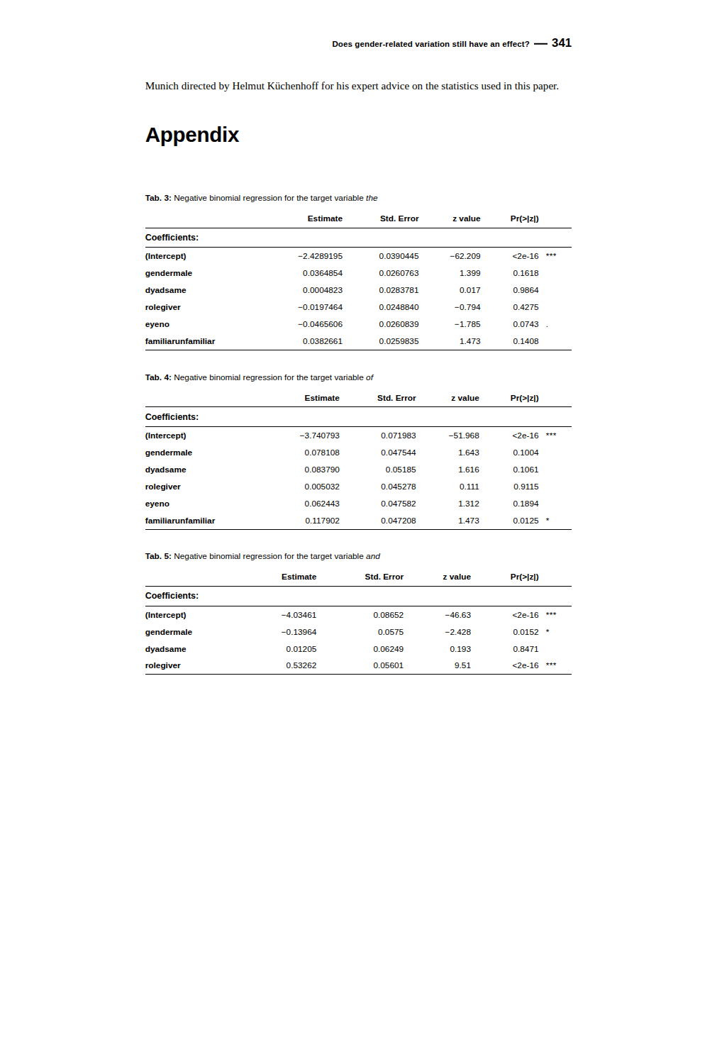Does gender-related variation still have an effect? 341
Munich directed by Helmut Küchenhoff for his expert advice on the statistics used in this paper.
Appendix
Tab. 3: Negative binomial regression for the target variable the
| Coefficients: |
| | Estimate | Std. Error | z value | Pr(>/z/) | |
| (Intercept) | −2.4289195 | 0.0390445 | −62.209 | <2e-16 | *** |
| gendermale | 0.0364854 | 0.0260763 | 1.399 | 0.1618 | |
| dyadsame | 0.0004823 | 0.0283781 | 0.017 | 0.9864 | |
| rolegiver | −0.0197464 | 0.0248840 | −0.794 | 0.4275 | |
| eyeno | −0.0465606 | 0.0260839 | −1.785 | 0.0743 | . |
| familiarunfamiliar | 0.0382661 | 0.0259835 | 1.473 | 0.1408 | |
Tab. 4: Negative binomial regression for the target variable of
| Coefficients: |
| | Estimate | Std. Error | z value | Pr(>/z/) | |
| (Intercept) | −3.740793 | 0.071983 | −51.968 | <2e-16 | *** |
| gendermale | 0.078108 | 0.047544 | 1.643 | 0.1004 | |
| dyadsame | 0.083790 | 0.05185 | 1.616 | 0.1061 | |
| rolegiver | 0.005032 | 0.045278 | 0.111 | 0.9115 | |
| eyeno | 0.062443 | 0.047582 | 1.312 | 0.1894 | |
| familiarunfamiliar | 0.117902 | 0.047208 | 1.473 | 0.0125 | * |
Tab. 5: Negative binomial regression for the target variable and
| Coefficients: |
| | Estimate | Std. Error | z value | Pr(>/z/) | |
| (Intercept) | −4.03461 | 0.08652 | −46.63 | <2e-16 | *** |
| gendermale | −0.13964 | 0.0575 | −2.428 | 0.0152 | * |
| dyadsame | 0.01205 | 0.06249 | 0.193 | 0.8471 | |
| rolegiver | 0.53262 | 0.05601 | 9.51 | <2e-16 | *** |